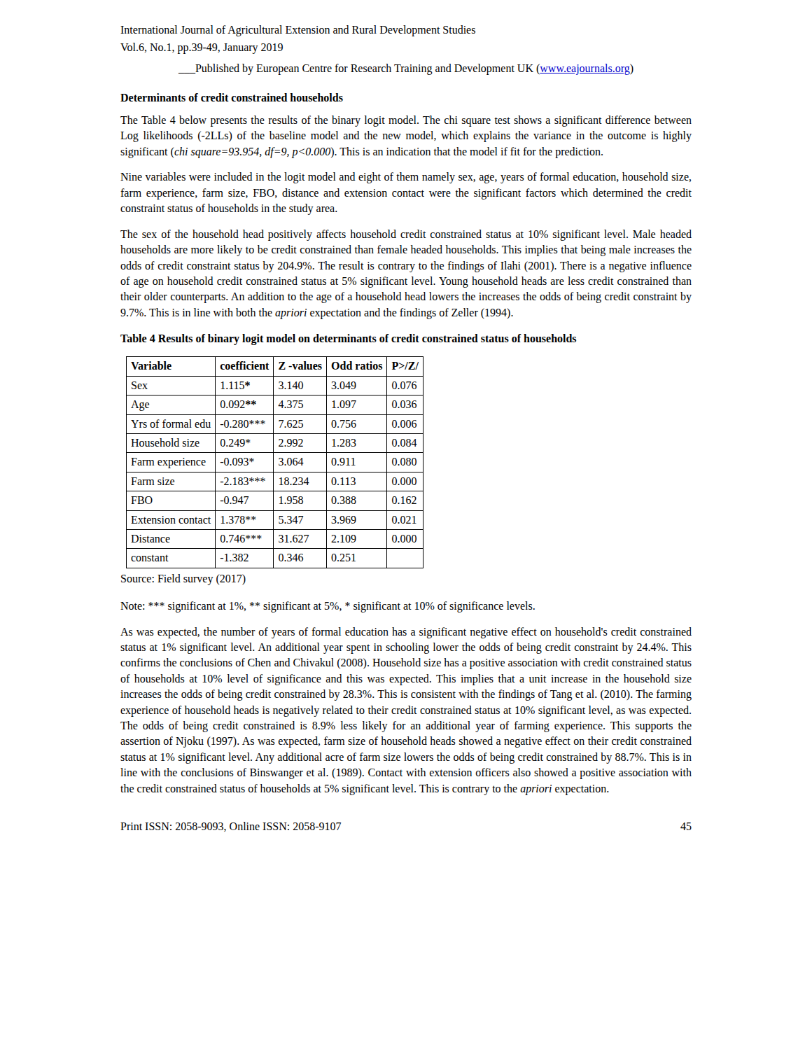International Journal of Agricultural Extension and Rural Development Studies
Vol.6, No.1, pp.39-49, January 2019
___Published by European Centre for Research Training and Development UK (www.eajournals.org)
Determinants of credit constrained households
The Table 4 below presents the results of the binary logit model. The chi square test shows a significant difference between Log likelihoods (-2LLs) of the baseline model and the new model, which explains the variance in the outcome is highly significant (chi square=93.954, df=9, p<0.000). This is an indication that the model if fit for the prediction.
Nine variables were included in the logit model and eight of them namely sex, age, years of formal education, household size, farm experience, farm size, FBO, distance and extension contact were the significant factors which determined the credit constraint status of households in the study area.
The sex of the household head positively affects household credit constrained status at 10% significant level. Male headed households are more likely to be credit constrained than female headed households. This implies that being male increases the odds of credit constraint status by 204.9%. The result is contrary to the findings of Ilahi (2001). There is a negative influence of age on household credit constrained status at 5% significant level. Young household heads are less credit constrained than their older counterparts. An addition to the age of a household head lowers the increases the odds of being credit constraint by 9.7%. This is in line with both the apriori expectation and the findings of Zeller (1994).
Table 4 Results of binary logit model on determinants of credit constrained status of households
| Variable | coefficient | Z -values | Odd ratios | P>/Z/ |
| --- | --- | --- | --- | --- |
| Sex | 1.115 * | 3.140 | 3.049 | 0.076 |
| Age | 0.092 ** | 4.375 | 1.097 | 0.036 |
| Yrs of formal edu | -0.280*** | 7.625 | 0.756 | 0.006 |
| Household size | 0.249* | 2.992 | 1.283 | 0.084 |
| Farm experience | -0.093* | 3.064 | 0.911 | 0.080 |
| Farm size | -2.183*** | 18.234 | 0.113 | 0.000 |
| FBO | -0.947 | 1.958 | 0.388 | 0.162 |
| Extension contact | 1.378** | 5.347 | 3.969 | 0.021 |
| Distance | 0.746*** | 31.627 | 2.109 | 0.000 |
| constant | -1.382 | 0.346 | 0.251 | |
Source: Field survey (2017)
Note: *** significant at 1%, ** significant at 5%, * significant at 10% of significance levels.
As was expected, the number of years of formal education has a significant negative effect on household's credit constrained status at 1% significant level. An additional year spent in schooling lower the odds of being credit constraint by 24.4%. This confirms the conclusions of Chen and Chivakul (2008). Household size has a positive association with credit constrained status of households at 10% level of significance and this was expected. This implies that a unit increase in the household size increases the odds of being credit constrained by 28.3%. This is consistent with the findings of Tang et al. (2010). The farming experience of household heads is negatively related to their credit constrained status at 10% significant level, as was expected. The odds of being credit constrained is 8.9% less likely for an additional year of farming experience. This supports the assertion of Njoku (1997). As was expected, farm size of household heads showed a negative effect on their credit constrained status at 1% significant level. Any additional acre of farm size lowers the odds of being credit constrained by 88.7%. This is in line with the conclusions of Binswanger et al. (1989). Contact with extension officers also showed a positive association with the credit constrained status of households at 5% significant level. This is contrary to the apriori expectation.
Print ISSN: 2058-9093, Online ISSN: 2058-9107
45